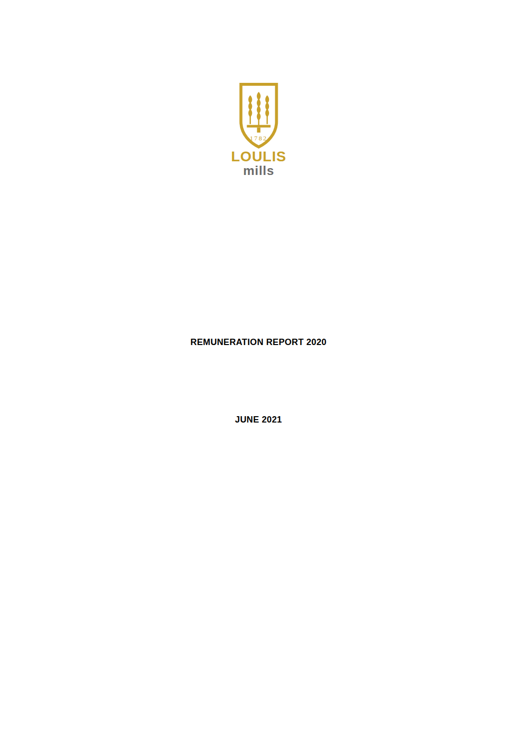1782 LOULIS mills
REMUNERATION REPORT 2020
JUNE 2021